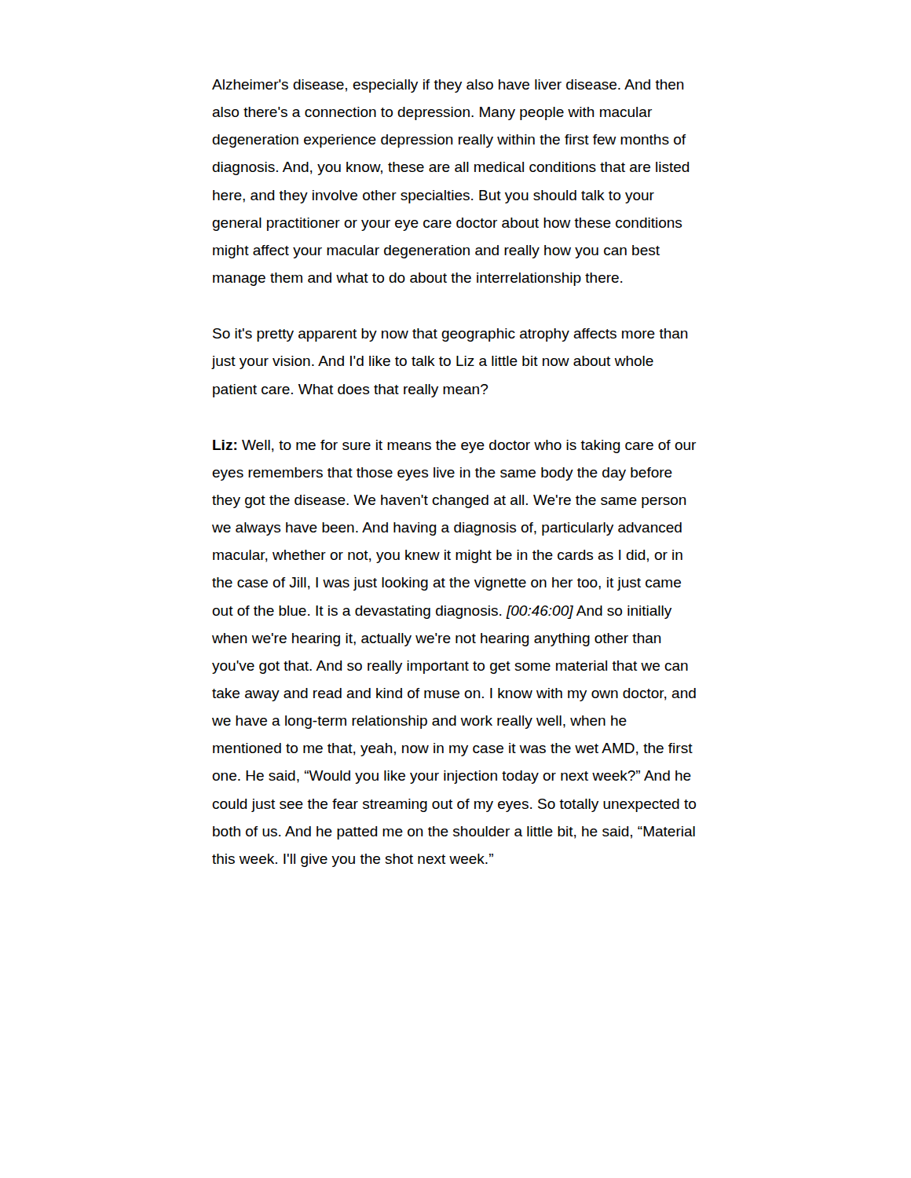Alzheimer's disease, especially if they also have liver disease. And then also there's a connection to depression. Many people with macular degeneration experience depression really within the first few months of diagnosis. And, you know, these are all medical conditions that are listed here, and they involve other specialties. But you should talk to your general practitioner or your eye care doctor about how these conditions might affect your macular degeneration and really how you can best manage them and what to do about the interrelationship there.
So it's pretty apparent by now that geographic atrophy affects more than just your vision. And I'd like to talk to Liz a little bit now about whole patient care. What does that really mean?
Liz: Well, to me for sure it means the eye doctor who is taking care of our eyes remembers that those eyes live in the same body the day before they got the disease. We haven't changed at all. We're the same person we always have been. And having a diagnosis of, particularly advanced macular, whether or not, you knew it might be in the cards as I did, or in the case of Jill, I was just looking at the vignette on her too, it just came out of the blue. It is a devastating diagnosis. [00:46:00] And so initially when we're hearing it, actually we're not hearing anything other than you've got that. And so really important to get some material that we can take away and read and kind of muse on. I know with my own doctor, and we have a long-term relationship and work really well, when he mentioned to me that, yeah, now in my case it was the wet AMD, the first one. He said, “Would you like your injection today or next week?” And he could just see the fear streaming out of my eyes. So totally unexpected to both of us. And he patted me on the shoulder a little bit, he said, “Material this week. I'll give you the shot next week.”